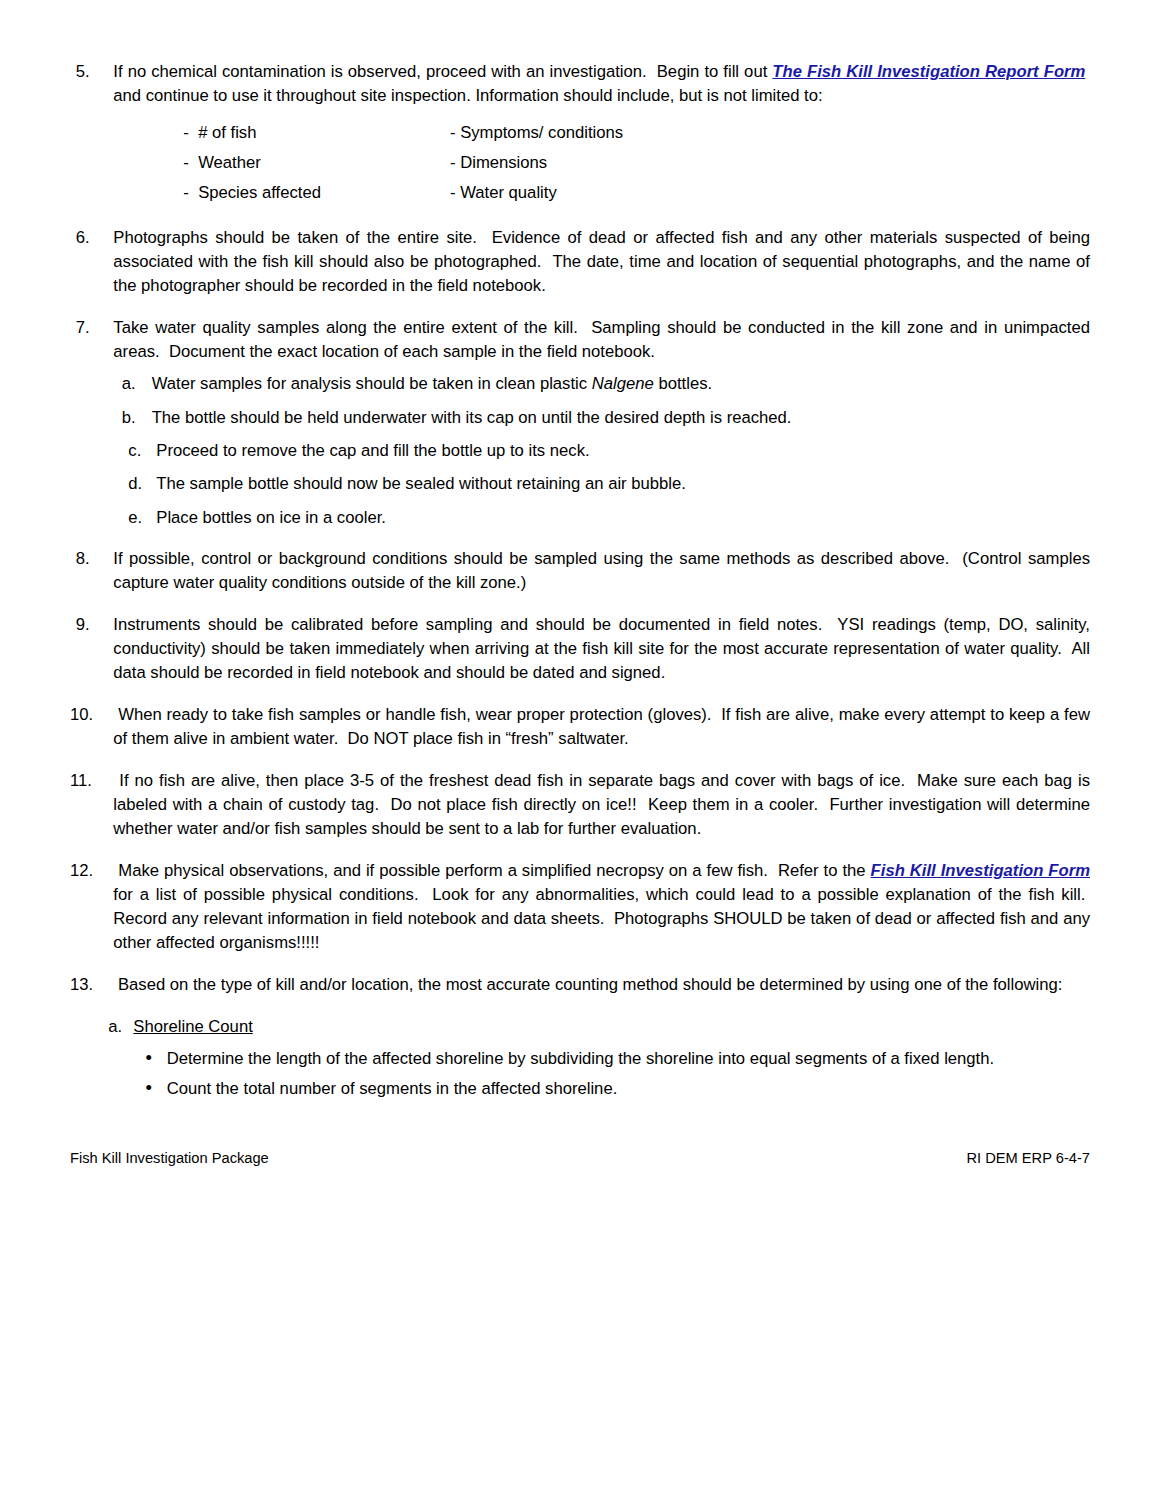If no chemical contamination is observed, proceed with an investigation. Begin to fill out The Fish Kill Investigation Report Form and continue to use it throughout site inspection. Information should include, but is not limited to:
| - # of fish | - Symptoms/ conditions |
| - Weather | - Dimensions |
| - Species affected | - Water quality |
Photographs should be taken of the entire site. Evidence of dead or affected fish and any other materials suspected of being associated with the fish kill should also be photographed. The date, time and location of sequential photographs, and the name of the photographer should be recorded in the field notebook.
Take water quality samples along the entire extent of the kill. Sampling should be conducted in the kill zone and in unimpacted areas. Document the exact location of each sample in the field notebook.
Water samples for analysis should be taken in clean plastic Nalgene bottles.
The bottle should be held underwater with its cap on until the desired depth is reached.
Proceed to remove the cap and fill the bottle up to its neck.
The sample bottle should now be sealed without retaining an air bubble.
Place bottles on ice in a cooler.
If possible, control or background conditions should be sampled using the same methods as described above. (Control samples capture water quality conditions outside of the kill zone.)
Instruments should be calibrated before sampling and should be documented in field notes. YSI readings (temp, DO, salinity, conductivity) should be taken immediately when arriving at the fish kill site for the most accurate representation of water quality. All data should be recorded in field notebook and should be dated and signed.
When ready to take fish samples or handle fish, wear proper protection (gloves). If fish are alive, make every attempt to keep a few of them alive in ambient water. Do NOT place fish in “fresh” saltwater.
If no fish are alive, then place 3-5 of the freshest dead fish in separate bags and cover with bags of ice. Make sure each bag is labeled with a chain of custody tag. Do not place fish directly on ice!! Keep them in a cooler. Further investigation will determine whether water and/or fish samples should be sent to a lab for further evaluation.
Make physical observations, and if possible perform a simplified necropsy on a few fish. Refer to the Fish Kill Investigation Form for a list of possible physical conditions. Look for any abnormalities, which could lead to a possible explanation of the fish kill. Record any relevant information in field notebook and data sheets. Photographs SHOULD be taken of dead or affected fish and any other affected organisms!!!!!
Based on the type of kill and/or location, the most accurate counting method should be determined by using one of the following:
a. Shoreline Count
Determine the length of the affected shoreline by subdividing the shoreline into equal segments of a fixed length.
Count the total number of segments in the affected shoreline.
Fish Kill Investigation Package RI DEM ERP 6-4-7